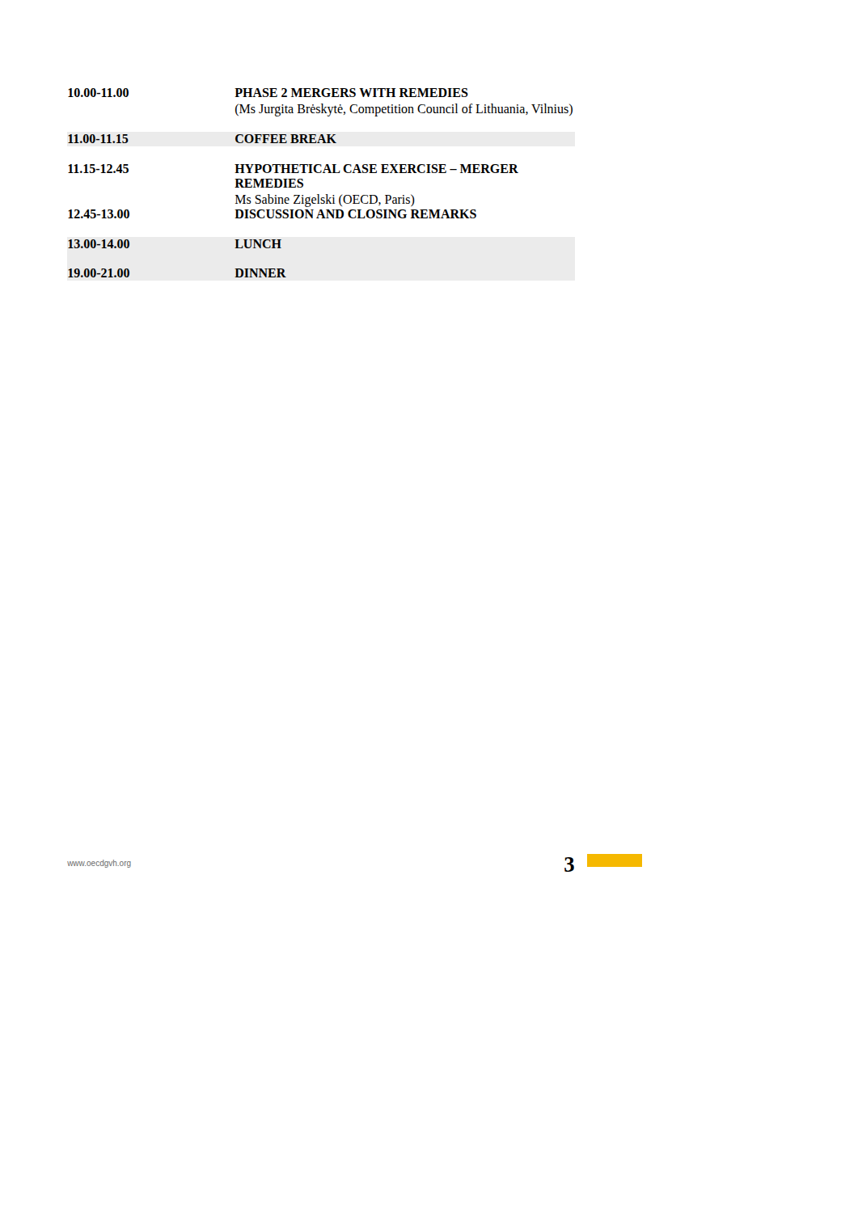| 10.00-11.00 | PHASE 2 MERGERS WITH REMEDIES (Ms Jurgita Brėskytė, Competition Council of Lithuania, Vilnius) |
| 11.00-11.15 | COFFEE BREAK |
| 11.15-12.45 | HYPOTHETICAL CASE EXERCISE – MERGER REMEDIES Ms Sabine Zigelski (OECD, Paris) |
| 12.45-13.00 | DISCUSSION AND CLOSING REMARKS |
| 13.00-14.00 | LUNCH |
| 19.00-21.00 | DINNER |
www.oecdgvh.org
3